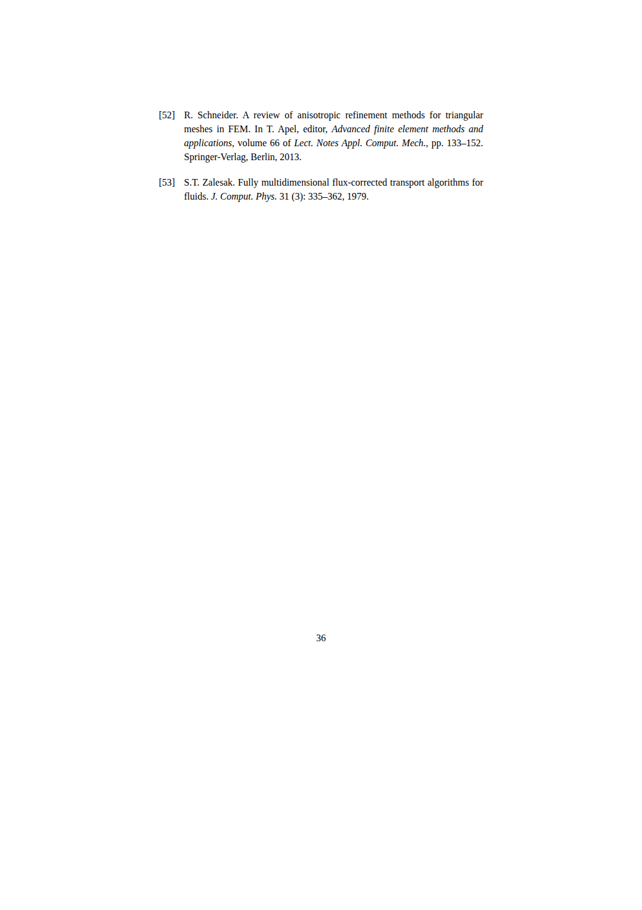[52] R. Schneider. A review of anisotropic refinement methods for triangular meshes in FEM. In T. Apel, editor, Advanced finite element methods and applications, volume 66 of Lect. Notes Appl. Comput. Mech., pp. 133–152. Springer-Verlag, Berlin, 2013.
[53] S.T. Zalesak. Fully multidimensional flux-corrected transport algorithms for fluids. J. Comput. Phys. 31 (3): 335–362, 1979.
36